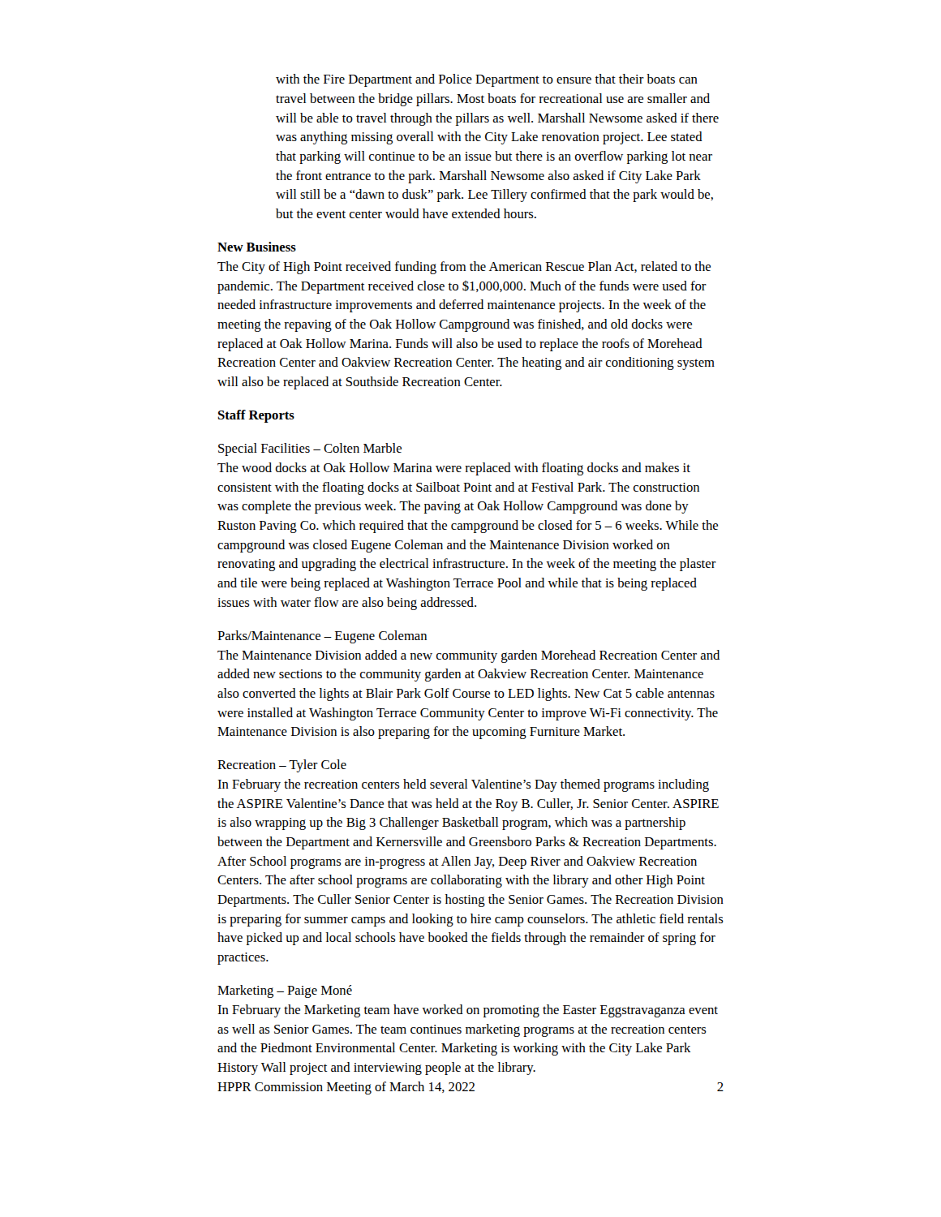with the Fire Department and Police Department to ensure that their boats can travel between the bridge pillars. Most boats for recreational use are smaller and will be able to travel through the pillars as well. Marshall Newsome asked if there was anything missing overall with the City Lake renovation project. Lee stated that parking will continue to be an issue but there is an overflow parking lot near the front entrance to the park. Marshall Newsome also asked if City Lake Park will still be a “dawn to dusk” park. Lee Tillery confirmed that the park would be, but the event center would have extended hours.
New Business
The City of High Point received funding from the American Rescue Plan Act, related to the pandemic. The Department received close to $1,000,000. Much of the funds were used for needed infrastructure improvements and deferred maintenance projects. In the week of the meeting the repaving of the Oak Hollow Campground was finished, and old docks were replaced at Oak Hollow Marina. Funds will also be used to replace the roofs of Morehead Recreation Center and Oakview Recreation Center. The heating and air conditioning system will also be replaced at Southside Recreation Center.
Staff Reports
Special Facilities – Colten Marble
The wood docks at Oak Hollow Marina were replaced with floating docks and makes it consistent with the floating docks at Sailboat Point and at Festival Park. The construction was complete the previous week. The paving at Oak Hollow Campground was done by Ruston Paving Co. which required that the campground be closed for 5 – 6 weeks. While the campground was closed Eugene Coleman and the Maintenance Division worked on renovating and upgrading the electrical infrastructure. In the week of the meeting the plaster and tile were being replaced at Washington Terrace Pool and while that is being replaced issues with water flow are also being addressed.
Parks/Maintenance – Eugene Coleman
The Maintenance Division added a new community garden Morehead Recreation Center and added new sections to the community garden at Oakview Recreation Center. Maintenance also converted the lights at Blair Park Golf Course to LED lights. New Cat 5 cable antennas were installed at Washington Terrace Community Center to improve Wi-Fi connectivity. The Maintenance Division is also preparing for the upcoming Furniture Market.
Recreation – Tyler Cole
In February the recreation centers held several Valentine’s Day themed programs including the ASPIRE Valentine’s Dance that was held at the Roy B. Culler, Jr. Senior Center. ASPIRE is also wrapping up the Big 3 Challenger Basketball program, which was a partnership between the Department and Kernersville and Greensboro Parks & Recreation Departments. After School programs are in-progress at Allen Jay, Deep River and Oakview Recreation Centers. The after school programs are collaborating with the library and other High Point Departments. The Culler Senior Center is hosting the Senior Games. The Recreation Division is preparing for summer camps and looking to hire camp counselors. The athletic field rentals have picked up and local schools have booked the fields through the remainder of spring for practices.
Marketing – Paige Moné
In February the Marketing team have worked on promoting the Easter Eggstravaganza event as well as Senior Games. The team continues marketing programs at the recreation centers and the Piedmont Environmental Center. Marketing is working with the City Lake Park History Wall project and interviewing people at the library.
HPPR Commission Meeting of March 14, 2022 2